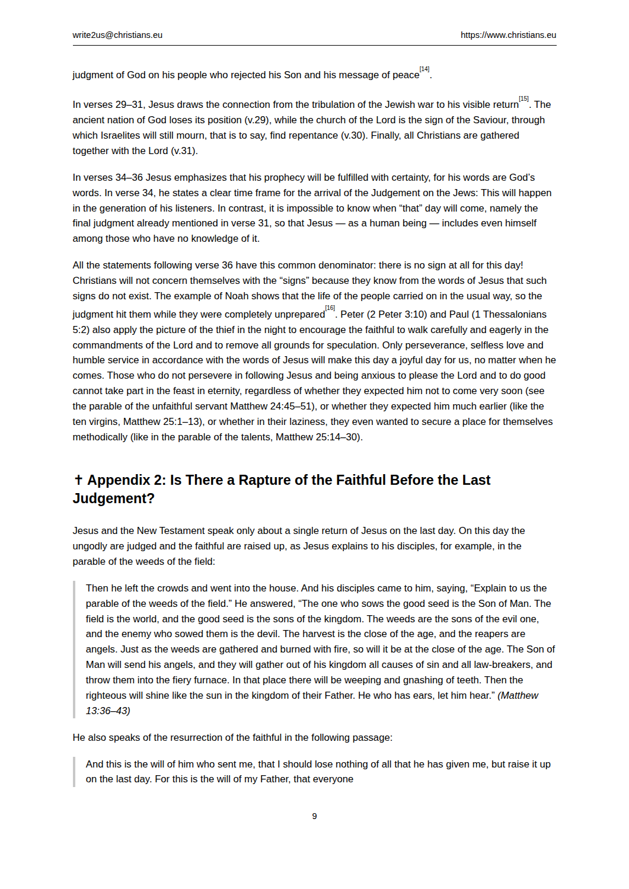write2us@christians.eu https://www.christians.eu
judgment of God on his people who rejected his Son and his message of peace[14].
In verses 29–31, Jesus draws the connection from the tribulation of the Jewish war to his visible return[15]. The ancient nation of God loses its position (v.29), while the church of the Lord is the sign of the Saviour, through which Israelites will still mourn, that is to say, find repentance (v.30). Finally, all Christians are gathered together with the Lord (v.31).
In verses 34–36 Jesus emphasizes that his prophecy will be fulfilled with certainty, for his words are God’s words. In verse 34, he states a clear time frame for the arrival of the Judgement on the Jews: This will happen in the generation of his listeners. In contrast, it is impossible to know when “that” day will come, namely the final judgment already mentioned in verse 31, so that Jesus — as a human being — includes even himself among those who have no knowledge of it.
All the statements following verse 36 have this common denominator: there is no sign at all for this day! Christians will not concern themselves with the “signs” because they know from the words of Jesus that such signs do not exist. The example of Noah shows that the life of the people carried on in the usual way, so the judgment hit them while they were completely unprepared[16]. Peter (2 Peter 3:10) and Paul (1 Thessalonians 5:2) also apply the picture of the thief in the night to encourage the faithful to walk carefully and eagerly in the commandments of the Lord and to remove all grounds for speculation. Only perseverance, selfless love and humble service in accordance with the words of Jesus will make this day a joyful day for us, no matter when he comes. Those who do not persevere in following Jesus and being anxious to please the Lord and to do good cannot take part in the feast in eternity, regardless of whether they expected him not to come very soon (see the parable of the unfaithful servant Matthew 24:45–51), or whether they expected him much earlier (like the ten virgins, Matthew 25:1–13), or whether in their laziness, they even wanted to secure a place for themselves methodically (like in the parable of the talents, Matthew 25:14–30).
✝ Appendix 2: Is There a Rapture of the Faithful Before the Last Judgement?
Jesus and the New Testament speak only about a single return of Jesus on the last day. On this day the ungodly are judged and the faithful are raised up, as Jesus explains to his disciples, for example, in the parable of the weeds of the field:
Then he left the crowds and went into the house. And his disciples came to him, saying, “Explain to us the parable of the weeds of the field.” He answered, “The one who sows the good seed is the Son of Man. The field is the world, and the good seed is the sons of the kingdom. The weeds are the sons of the evil one, and the enemy who sowed them is the devil. The harvest is the close of the age, and the reapers are angels. Just as the weeds are gathered and burned with fire, so will it be at the close of the age. The Son of Man will send his angels, and they will gather out of his kingdom all causes of sin and all law-breakers, and throw them into the fiery furnace. In that place there will be weeping and gnashing of teeth. Then the righteous will shine like the sun in the kingdom of their Father. He who has ears, let him hear.” (Matthew 13:36–43)
He also speaks of the resurrection of the faithful in the following passage:
And this is the will of him who sent me, that I should lose nothing of all that he has given me, but raise it up on the last day. For this is the will of my Father, that everyone
9